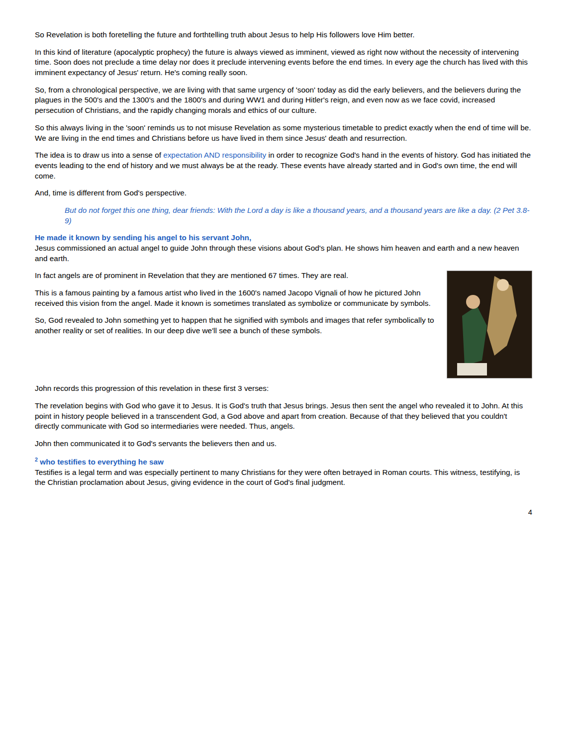So Revelation is both foretelling the future and forthtelling truth about Jesus to help His followers love Him better.
In this kind of literature (apocalyptic prophecy) the future is always viewed as imminent, viewed as right now without the necessity of intervening time. Soon does not preclude a time delay nor does it preclude intervening events before the end times. In every age the church has lived with this imminent expectancy of Jesus' return. He's coming really soon.
So, from a chronological perspective, we are living with that same urgency of 'soon' today as did the early believers, and the believers during the plagues in the 500's and the 1300's and the 1800's and during WW1 and during Hitler's reign, and even now as we face covid, increased persecution of Christians, and the rapidly changing morals and ethics of our culture.
So this always living in the 'soon' reminds us to not misuse Revelation as some mysterious timetable to predict exactly when the end of time will be. We are living in the end times and Christians before us have lived in them since Jesus' death and resurrection.
The idea is to draw us into a sense of expectation AND responsibility in order to recognize God's hand in the events of history. God has initiated the events leading to the end of history and we must always be at the ready. These events have already started and in God's own time, the end will come.
And, time is different from God's perspective.
But do not forget this one thing, dear friends: With the Lord a day is like a thousand years, and a thousand years are like a day. (2 Pet 3.8-9)
He made it known by sending his angel to his servant John,
Jesus commissioned an actual angel to guide John through these visions about God's plan. He shows him heaven and earth and a new heaven and earth.
In fact angels are of prominent in Revelation that they are mentioned 67 times. They are real.
This is a famous painting by a famous artist who lived in the 1600's named Jacopo Vignali of how he pictured John received this vision from the angel. Made it known is sometimes translated as symbolize or communicate by symbols.
So, God revealed to John something yet to happen that he signified with symbols and images that refer symbolically to another reality or set of realities. In our deep dive we'll see a bunch of these symbols.
John records this progression of this revelation in these first 3 verses:
The revelation begins with God who gave it to Jesus. It is God's truth that Jesus brings. Jesus then sent the angel who revealed it to John. At this point in history people believed in a transcendent God, a God above and apart from creation. Because of that they believed that you couldn't directly communicate with God so intermediaries were needed. Thus, angels.
John then communicated it to God's servants the believers then and us.
2 who testifies to everything he saw
Testifies is a legal term and was especially pertinent to many Christians for they were often betrayed in Roman courts. This witness, testifying, is the Christian proclamation about Jesus, giving evidence in the court of God's final judgment.
4